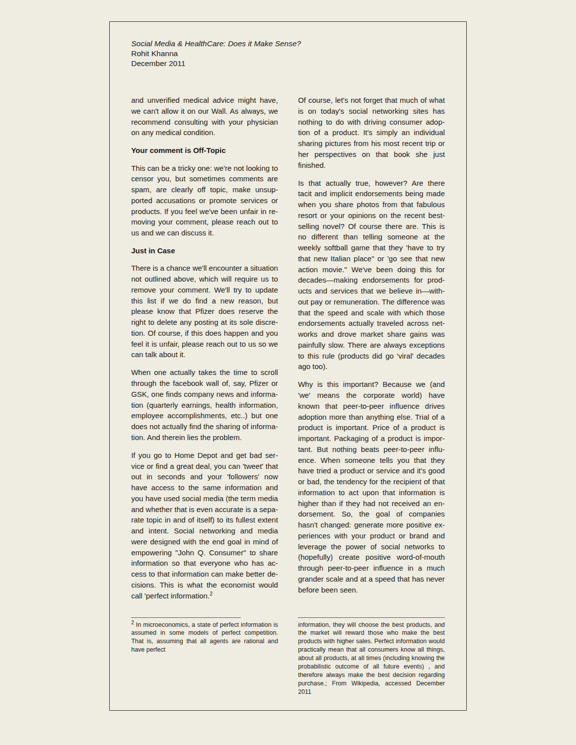Social Media & HealthCare: Does it Make Sense?
Rohit Khanna
December 2011
and unverified medical advice might have, we can't allow it on our Wall. As always, we recommend consulting with your physician on any medical condition.
Your comment is Off-Topic
This can be a tricky one: we're not looking to censor you, but sometimes comments are spam, are clearly off topic, make unsupported accusations or promote services or products. If you feel we've been unfair in removing your comment, please reach out to us and we can discuss it.
Just in Case
There is a chance we'll encounter a situation not outlined above, which will require us to remove your comment. We'll try to update this list if we do find a new reason, but please know that Pfizer does reserve the right to delete any posting at its sole discretion. Of course, if this does happen and you feel it is unfair, please reach out to us so we can talk about it.
When one actually takes the time to scroll through the facebook wall of, say, Pfizer or GSK, one finds company news and information (quarterly earnings, health information, employee accomplishments, etc..) but one does not actually find the sharing of information. And therein lies the problem.
If you go to Home Depot and get bad service or find a great deal, you can 'tweet' that out in seconds and your 'followers' now have access to the same information and you have used social media (the term media and whether that is even accurate is a separate topic in and of itself) to its fullest extent and intent. Social networking and media were designed with the end goal in mind of empowering "John Q. Consumer" to share information so that everyone who has access to that information can make better decisions. This is what the economist would call 'perfect information.2
Of course, let's not forget that much of what is on today's social networking sites has nothing to do with driving consumer adoption of a product. It's simply an individual sharing pictures from his most recent trip or her perspectives on that book she just finished.
Is that actually true, however? Are there tacit and implicit endorsements being made when you share photos from that fabulous resort or your opinions on the recent best-selling novel? Of course there are. This is no different than telling someone at the weekly softball game that they 'have to try that new Italian place" or 'go see that new action movie." We've been doing this for decades—making endorsements for products and services that we believe in—without pay or remuneration. The difference was that the speed and scale with which those endorsements actually traveled across networks and drove market share gains was painfully slow. There are always exceptions to this rule (products did go 'viral' decades ago too).
Why is this important? Because we (and 'we' means the corporate world) have known that peer-to-peer influence drives adoption more than anything else. Trial of a product is important. Price of a product is important. Packaging of a product is important. But nothing beats peer-to-peer influence. When someone tells you that they have tried a product or service and it's good or bad, the tendency for the recipient of that information to act upon that information is higher than if they had not received an endorsement. So, the goal of companies hasn't changed: generate more positive experiences with your product or brand and leverage the power of social networks to (hopefully) create positive word-of-mouth through peer-to-peer influence in a much grander scale and at a speed that has never before been seen.
2 In microeconomics, a state of perfect information is assumed in some models of perfect competition. That is, assuming that all agents are rational and have perfect
information, they will choose the best products, and the market will reward those who make the best products with higher sales. Perfect information would practically mean that all consumers know all things, about all products, at all times (including knowing the probabilistic outcome of all future events) , and therefore always make the best decision regarding purchase.; From Wikipedia, accessed December 2011